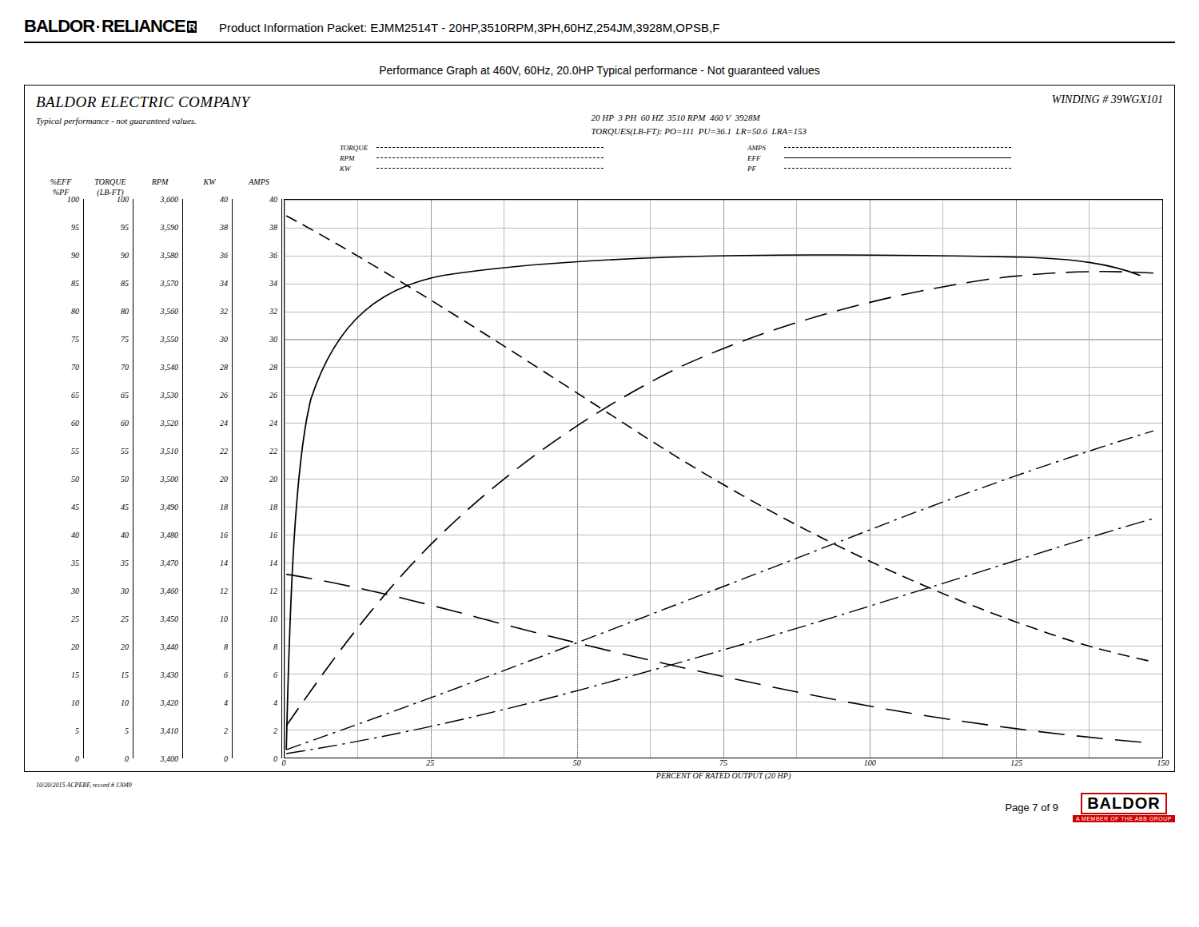BALDOR·RELIANCER
Product Information Packet: EJMM2514T - 20HP,3510RPM,3PH,60HZ,254JM,3928M,OPSB,F
Performance Graph at 460V, 60Hz, 20.0HP Typical performance - Not guaranteed values
BALDOR ELECTRIC COMPANY
Typical performance - not guaranteed values.
20 HP 3 PH 60 HZ 3510 RPM 460 V 3928M
TORQUES(LB-FT): PO=111 PU=36.1 LR=50.6 LRA=153
WINDING # 39WGX101
TORQUE
RPM
KW
AMPS
EFF
PF
%EFF
%PF
TORQUE
(LB-FT)
RPM
KW
AMPS
100
95
90
85
80
75
70
65
60
55
50
45
40
35
30
25
20
15
10
5
0
100
95
90
85
80
75
70
65
60
55
50
45
40
35
30
25
20
15
10
5
0
3,600
3,590
3,580
3,570
3,560
3,550
3,540
3,530
3,520
3,510
3,500
3,490
3,480
3,470
3,460
3,450
3,440
3,430
3,420
3,410
3,400
40
38
36
34
32
30
28
26
24
22
20
18
16
14
12
10
8
6
4
2
0
40
38
36
34
32
30
28
26
24
22
20
18
16
14
12
10
8
6
4
2
0
0 25 50 75 100 125 150
PERCENT OF RATED OUTPUT (20 HP)
10/20/2015 ACPERF, record # 13049
Page 7 of 9
BALDOR A MEMBER OF THE ABB GROUP